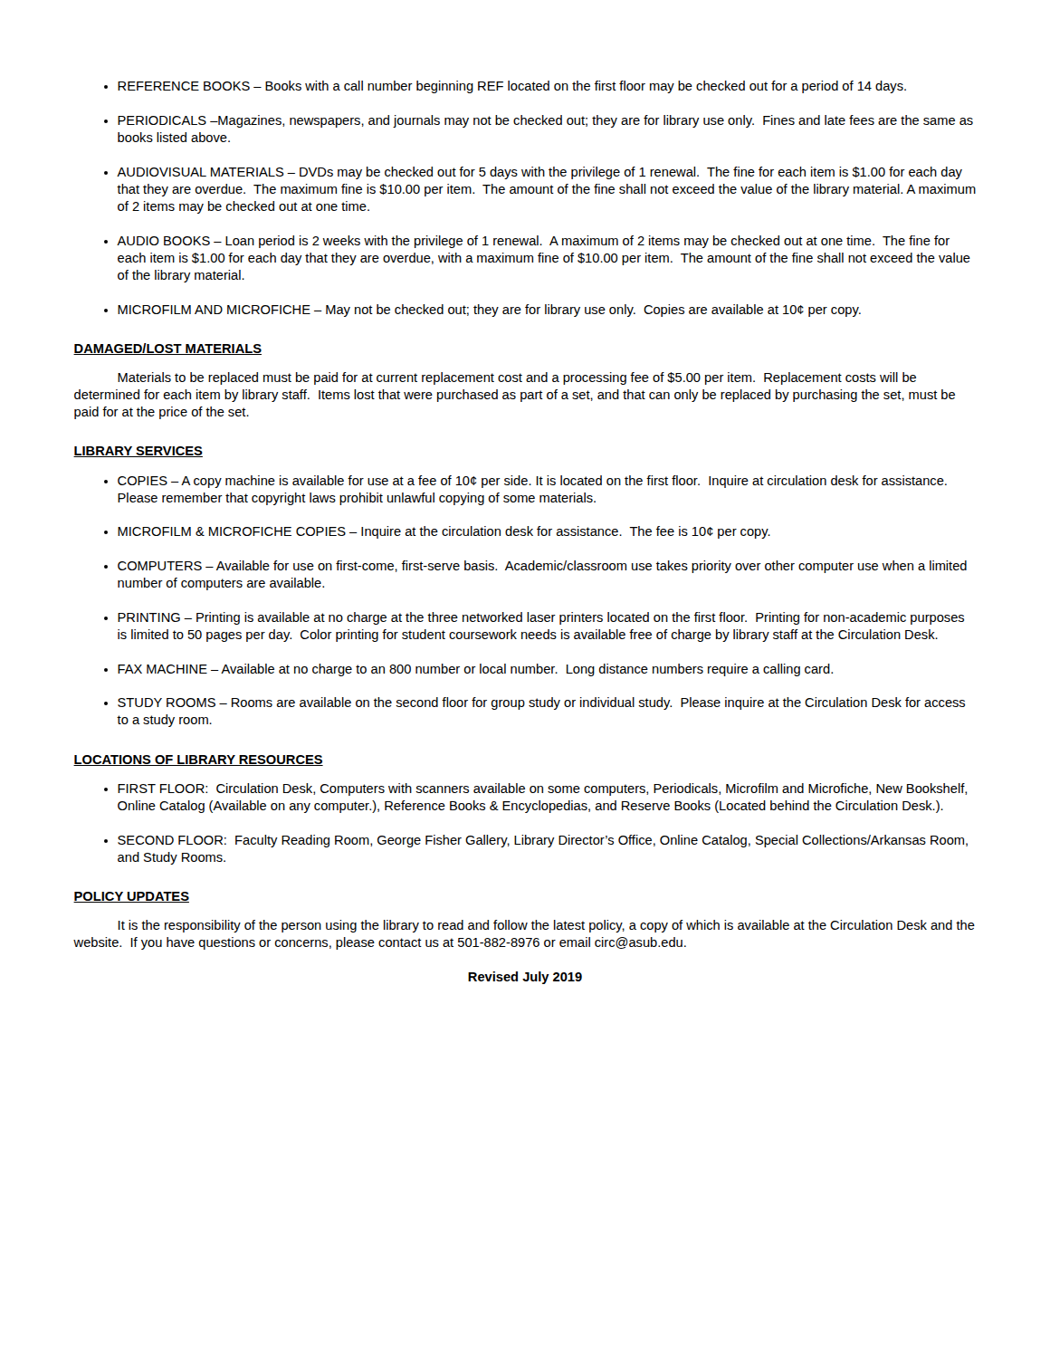REFERENCE BOOKS – Books with a call number beginning REF located on the first floor may be checked out for a period of 14 days.
PERIODICALS –Magazines, newspapers, and journals may not be checked out; they are for library use only. Fines and late fees are the same as books listed above.
AUDIOVISUAL MATERIALS – DVDs may be checked out for 5 days with the privilege of 1 renewal. The fine for each item is $1.00 for each day that they are overdue. The maximum fine is $10.00 per item. The amount of the fine shall not exceed the value of the library material. A maximum of 2 items may be checked out at one time.
AUDIO BOOKS – Loan period is 2 weeks with the privilege of 1 renewal. A maximum of 2 items may be checked out at one time. The fine for each item is $1.00 for each day that they are overdue, with a maximum fine of $10.00 per item. The amount of the fine shall not exceed the value of the library material.
MICROFILM AND MICROFICHE – May not be checked out; they are for library use only. Copies are available at 10¢ per copy.
DAMAGED/LOST MATERIALS
Materials to be replaced must be paid for at current replacement cost and a processing fee of $5.00 per item. Replacement costs will be determined for each item by library staff. Items lost that were purchased as part of a set, and that can only be replaced by purchasing the set, must be paid for at the price of the set.
LIBRARY SERVICES
COPIES – A copy machine is available for use at a fee of 10¢ per side. It is located on the first floor. Inquire at circulation desk for assistance. Please remember that copyright laws prohibit unlawful copying of some materials.
MICROFILM & MICROFICHE COPIES – Inquire at the circulation desk for assistance. The fee is 10¢ per copy.
COMPUTERS – Available for use on first-come, first-serve basis. Academic/classroom use takes priority over other computer use when a limited number of computers are available.
PRINTING – Printing is available at no charge at the three networked laser printers located on the first floor. Printing for non-academic purposes is limited to 50 pages per day. Color printing for student coursework needs is available free of charge by library staff at the Circulation Desk.
FAX MACHINE – Available at no charge to an 800 number or local number. Long distance numbers require a calling card.
STUDY ROOMS – Rooms are available on the second floor for group study or individual study. Please inquire at the Circulation Desk for access to a study room.
LOCATIONS OF LIBRARY RESOURCES
FIRST FLOOR: Circulation Desk, Computers with scanners available on some computers, Periodicals, Microfilm and Microfiche, New Bookshelf, Online Catalog (Available on any computer.), Reference Books & Encyclopedias, and Reserve Books (Located behind the Circulation Desk.).
SECOND FLOOR: Faculty Reading Room, George Fisher Gallery, Library Director’s Office, Online Catalog, Special Collections/Arkansas Room, and Study Rooms.
POLICY UPDATES
It is the responsibility of the person using the library to read and follow the latest policy, a copy of which is available at the Circulation Desk and the website. If you have questions or concerns, please contact us at 501-882-8976 or email circ@asub.edu.
Revised July 2019